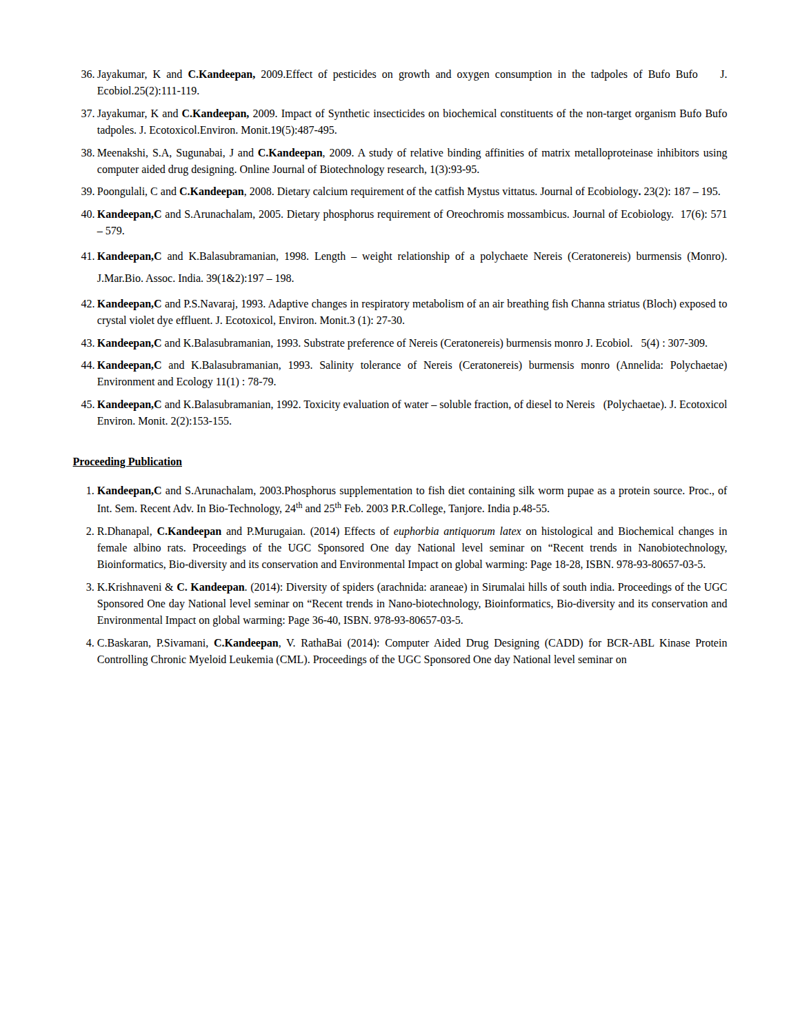Jayakumar, K and C.Kandeepan, 2009.Effect of pesticides on growth and oxygen consumption in the tadpoles of Bufo Bufo J. Ecobiol.25(2):111-119.
Jayakumar, K and C.Kandeepan, 2009. Impact of Synthetic insecticides on biochemical constituents of the non-target organism Bufo Bufo tadpoles. J. Ecotoxicol.Environ. Monit.19(5):487-495.
Meenakshi, S.A, Sugunabai, J and C.Kandeepan, 2009. A study of relative binding affinities of matrix metalloproteinase inhibitors using computer aided drug designing. Online Journal of Biotechnology research, 1(3):93-95.
Poongulali, C and C.Kandeepan, 2008. Dietary calcium requirement of the catfish Mystus vittatus. Journal of Ecobiology. 23(2): 187 – 195.
Kandeepan,C and S.Arunachalam, 2005. Dietary phosphorus requirement of Oreochromis mossambicus. Journal of Ecobiology. 17(6): 571 – 579.
Kandeepan,C and K.Balasubramanian, 1998. Length – weight relationship of a polychaete Nereis (Ceratonereis) burmensis (Monro). J.Mar.Bio. Assoc. India. 39(1&2):197 – 198.
Kandeepan,C and P.S.Navaraj, 1993. Adaptive changes in respiratory metabolism of an air breathing fish Channa striatus (Bloch) exposed to crystal violet dye effluent. J. Ecotoxicol, Environ. Monit.3 (1): 27-30.
Kandeepan,C and K.Balasubramanian, 1993. Substrate preference of Nereis (Ceratonereis) burmensis monro J. Ecobiol. 5(4) : 307-309.
Kandeepan,C and K.Balasubramanian, 1993. Salinity tolerance of Nereis (Ceratonereis) burmensis monro (Annelida: Polychaetae) Environment and Ecology 11(1) : 78-79.
Kandeepan,C and K.Balasubramanian, 1992. Toxicity evaluation of water – soluble fraction, of diesel to Nereis (Polychaetae). J. Ecotoxicol Environ. Monit. 2(2):153-155.
Proceeding Publication
Kandeepan,C and S.Arunachalam, 2003.Phosphorus supplementation to fish diet containing silk worm pupae as a protein source. Proc., of Int. Sem. Recent Adv. In Bio-Technology, 24th and 25th Feb. 2003 P.R.College, Tanjore. India p.48-55.
R.Dhanapal, C.Kandeepan and P.Murugaian. (2014) Effects of euphorbia antiquorum latex on histological and Biochemical changes in female albino rats. Proceedings of the UGC Sponsored One day National level seminar on “Recent trends in Nanobiotechnology, Bioinformatics, Bio-diversity and its conservation and Environmental Impact on global warming: Page 18-28, ISBN. 978-93-80657-03-5.
K.Krishnaveni & C. Kandeepan. (2014): Diversity of spiders (arachnida: araneae) in Sirumalai hills of south india. Proceedings of the UGC Sponsored One day National level seminar on “Recent trends in Nano-biotechnology, Bioinformatics, Bio-diversity and its conservation and Environmental Impact on global warming: Page 36-40, ISBN. 978-93-80657-03-5.
C.Baskaran, P.Sivamani, C.Kandeepan, V. RathaBai (2014): Computer Aided Drug Designing (CADD) for BCR-ABL Kinase Protein Controlling Chronic Myeloid Leukemia (CML). Proceedings of the UGC Sponsored One day National level seminar on